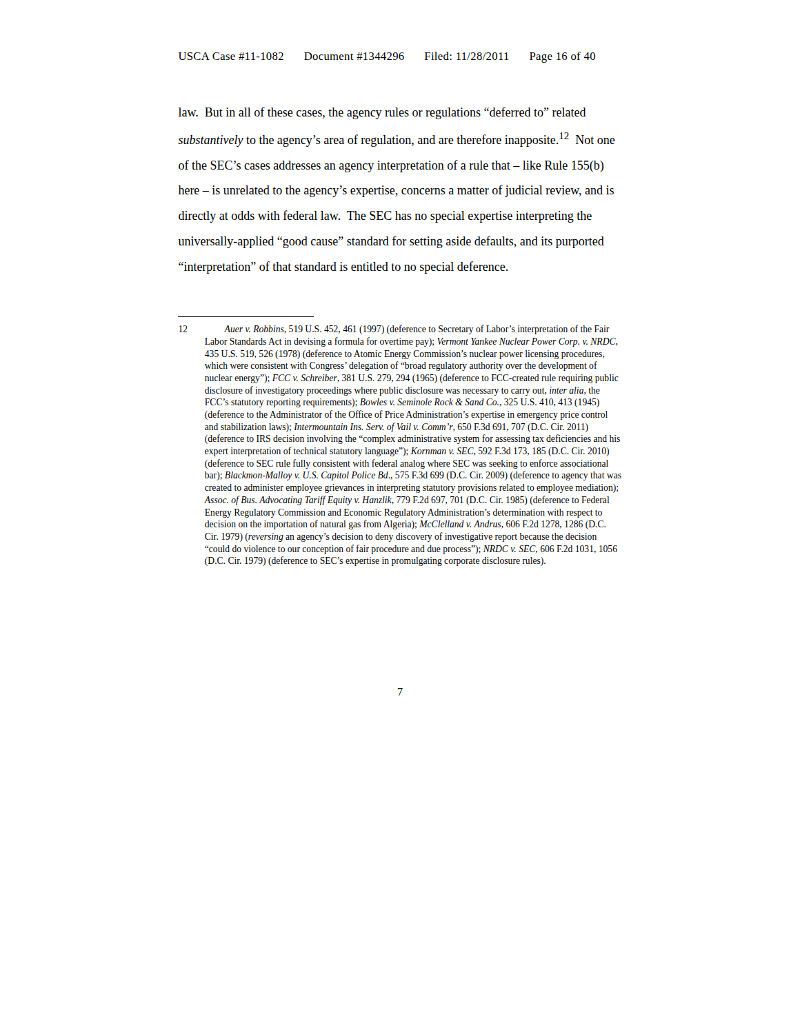USCA Case #11-1082 Document #1344296 Filed: 11/28/2011 Page 16 of 40
law. But in all of these cases, the agency rules or regulations “deferred to” related substantively to the agency’s area of regulation, and are therefore inapposite.12 Not one of the SEC’s cases addresses an agency interpretation of a rule that – like Rule 155(b) here – is unrelated to the agency’s expertise, concerns a matter of judicial review, and is directly at odds with federal law. The SEC has no special expertise interpreting the universally-applied “good cause” standard for setting aside defaults, and its purported “interpretation” of that standard is entitled to no special deference.
12
Auer v. Robbins, 519 U.S. 452, 461 (1997) (deference to Secretary of Labor’s interpretation of the Fair Labor Standards Act in devising a formula for overtime pay); Vermont Yankee Nuclear Power Corp. v. NRDC, 435 U.S. 519, 526 (1978) (deference to Atomic Energy Commission’s nuclear power licensing procedures, which were consistent with Congress’ delegation of “broad regulatory authority over the development of nuclear energy”); FCC v. Schreiber, 381 U.S. 279, 294 (1965) (deference to FCC-created rule requiring public disclosure of investigatory proceedings where public disclosure was necessary to carry out, inter alia, the FCC’s statutory reporting requirements); Bowles v. Seminole Rock & Sand Co., 325 U.S. 410, 413 (1945) (deference to the Administrator of the Office of Price Administration’s expertise in emergency price control and stabilization laws); Intermountain Ins. Serv. of Vail v. Comm’r, 650 F.3d 691, 707 (D.C. Cir. 2011) (deference to IRS decision involving the “complex administrative system for assessing tax deficiencies and his expert interpretation of technical statutory language”); Kornman v. SEC, 592 F.3d 173, 185 (D.C. Cir. 2010) (deference to SEC rule fully consistent with federal analog where SEC was seeking to enforce associational bar); Blackmon-Malloy v. U.S. Capitol Police Bd., 575 F.3d 699 (D.C. Cir. 2009) (deference to agency that was created to administer employee grievances in interpreting statutory provisions related to employee mediation); Assoc. of Bus. Advocating Tariff Equity v. Hanzlik, 779 F.2d 697, 701 (D.C. Cir. 1985) (deference to Federal Energy Regulatory Commission and Economic Regulatory Administration’s determination with respect to decision on the importation of natural gas from Algeria); McClelland v. Andrus, 606 F.2d 1278, 1286 (D.C. Cir. 1979) (reversing an agency’s decision to deny discovery of investigative report because the decision “could do violence to our conception of fair procedure and due process”); NRDC v. SEC, 606 F.2d 1031, 1056 (D.C. Cir. 1979) (deference to SEC’s expertise in promulgating corporate disclosure rules).
7